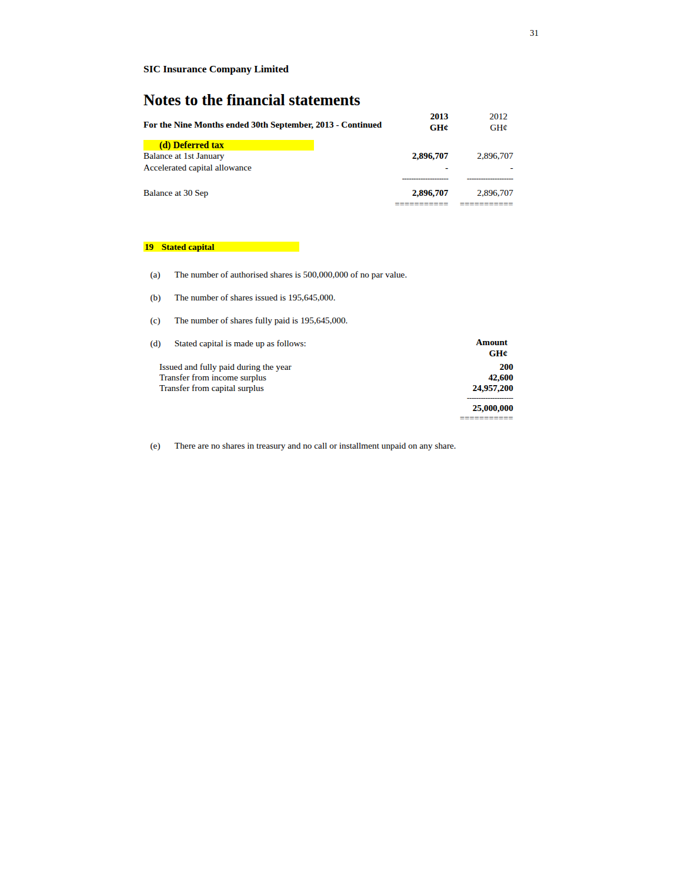31
SIC Insurance Company Limited
Notes to the financial statements
For the Nine Months ended 30th September, 2013 - Continued
20132012
GH¢GH¢
(d) Deferred tax
| Balance at 1st January | 2,896,707 | 2,896,707 | |
| Accelerated capital allowance | - | - | |
| | -------------------- | -------------------- | |
| Balance at 30 Sep | 2,896,707 | 2,896,707 | |
| | =========== | =========== | |
19 Stated capital
(a) The number of authorised shares is 500,000,000 of no par value.
(b) The number of shares issued is 195,645,000.
(c) The number of shares fully paid is 195,645,000.
(d) Stated capital is made up as follows:
Amount
GH¢
| Issued and fully paid during the year | 200 | |
| Transfer from income surplus | 42,600 | |
| Transfer from capital surplus | 24,957,200 | |
| | -------------------- | |
| | 25,000,000 | |
| | =========== | |
(e) There are no shares in treasury and no call or installment unpaid on any share.